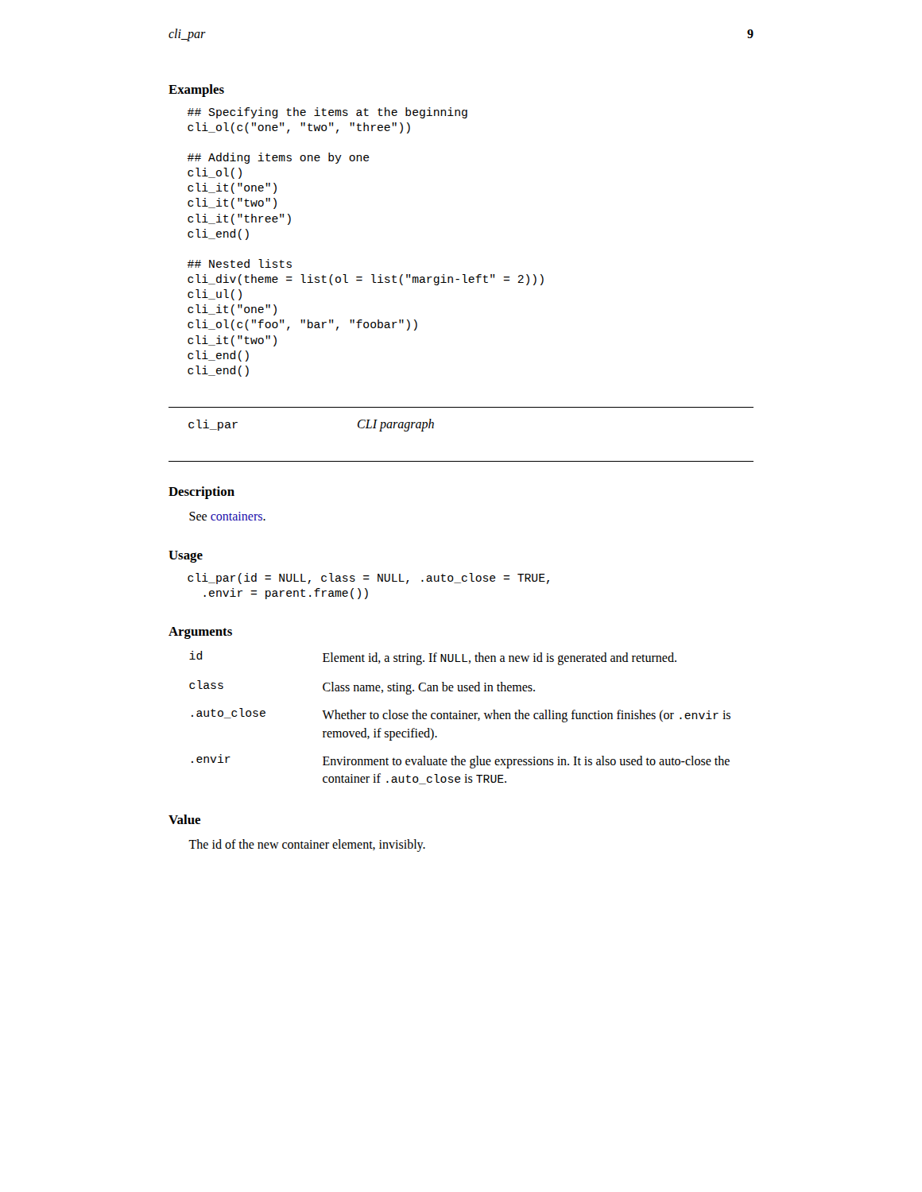cli_par 9
Examples
## Specifying the items at the beginning
cli_ol(c("one", "two", "three"))

## Adding items one by one
cli_ol()
cli_it("one")
cli_it("two")
cli_it("three")
cli_end()

## Nested lists
cli_div(theme = list(ol = list("margin-left" = 2)))
cli_ul()
cli_it("one")
cli_ol(c("foo", "bar", "foobar"))
cli_it("two")
cli_end()
cli_end()
cli_par CLI paragraph
Description
See containers.
Usage
cli_par(id = NULL, class = NULL, .auto_close = TRUE,
  .envir = parent.frame())
Arguments
id
Element id, a string. If NULL, then a new id is generated and returned.
class
Class name, sting. Can be used in themes.
.auto_close
Whether to close the container, when the calling function finishes (or .envir is removed, if specified).
.envir
Environment to evaluate the glue expressions in. It is also used to auto-close the container if .auto_close is TRUE.
Value
The id of the new container element, invisibly.